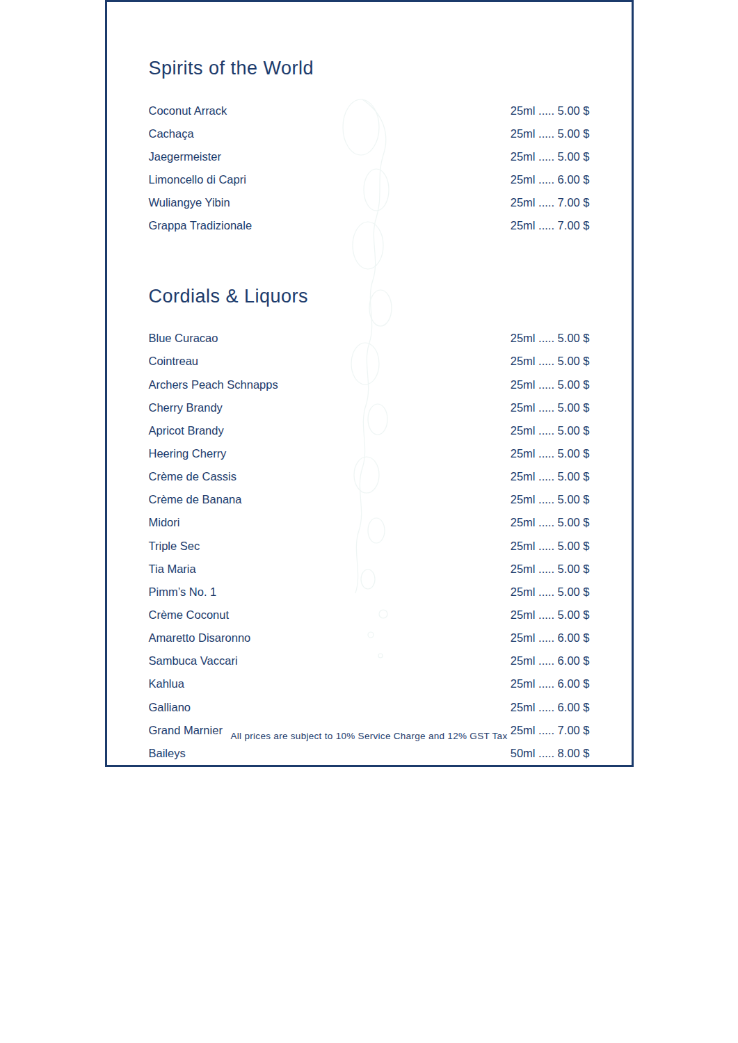Spirits of the World
Coconut Arrack 25ml ..... 5.00 $
Cachaça 25ml ..... 5.00 $
Jaegermeister 25ml ..... 5.00 $
Limoncello di Capri 25ml ..... 6.00 $
Wuliangye Yibin 25ml ..... 7.00 $
Grappa Tradizionale 25ml ..... 7.00 $
Cordials & Liquors
Blue Curacao 25ml ..... 5.00 $
Cointreau 25ml ..... 5.00 $
Archers Peach Schnapps 25ml ..... 5.00 $
Cherry Brandy 25ml ..... 5.00 $
Apricot Brandy 25ml ..... 5.00 $
Heering Cherry 25ml ..... 5.00 $
Crème de Cassis 25ml ..... 5.00 $
Crème de Banana 25ml ..... 5.00 $
Midori 25ml ..... 5.00 $
Triple Sec 25ml ..... 5.00 $
Tia Maria 25ml ..... 5.00 $
Pimm’s No. 125ml ..... 5.00 $
Crème Coconut 25ml ..... 5.00 $
Amaretto Disaronno 25ml ..... 6.00 $
Sambuca Vaccari 25ml ..... 6.00 $
Kahlua 25ml ..... 6.00 $
Galliano 25ml ..... 6.00 $
Grand Marnier 25ml ..... 7.00 $
Baileys 50ml ..... 8.00 $
All prices are subject to 10% Service Charge and 12% GST Tax